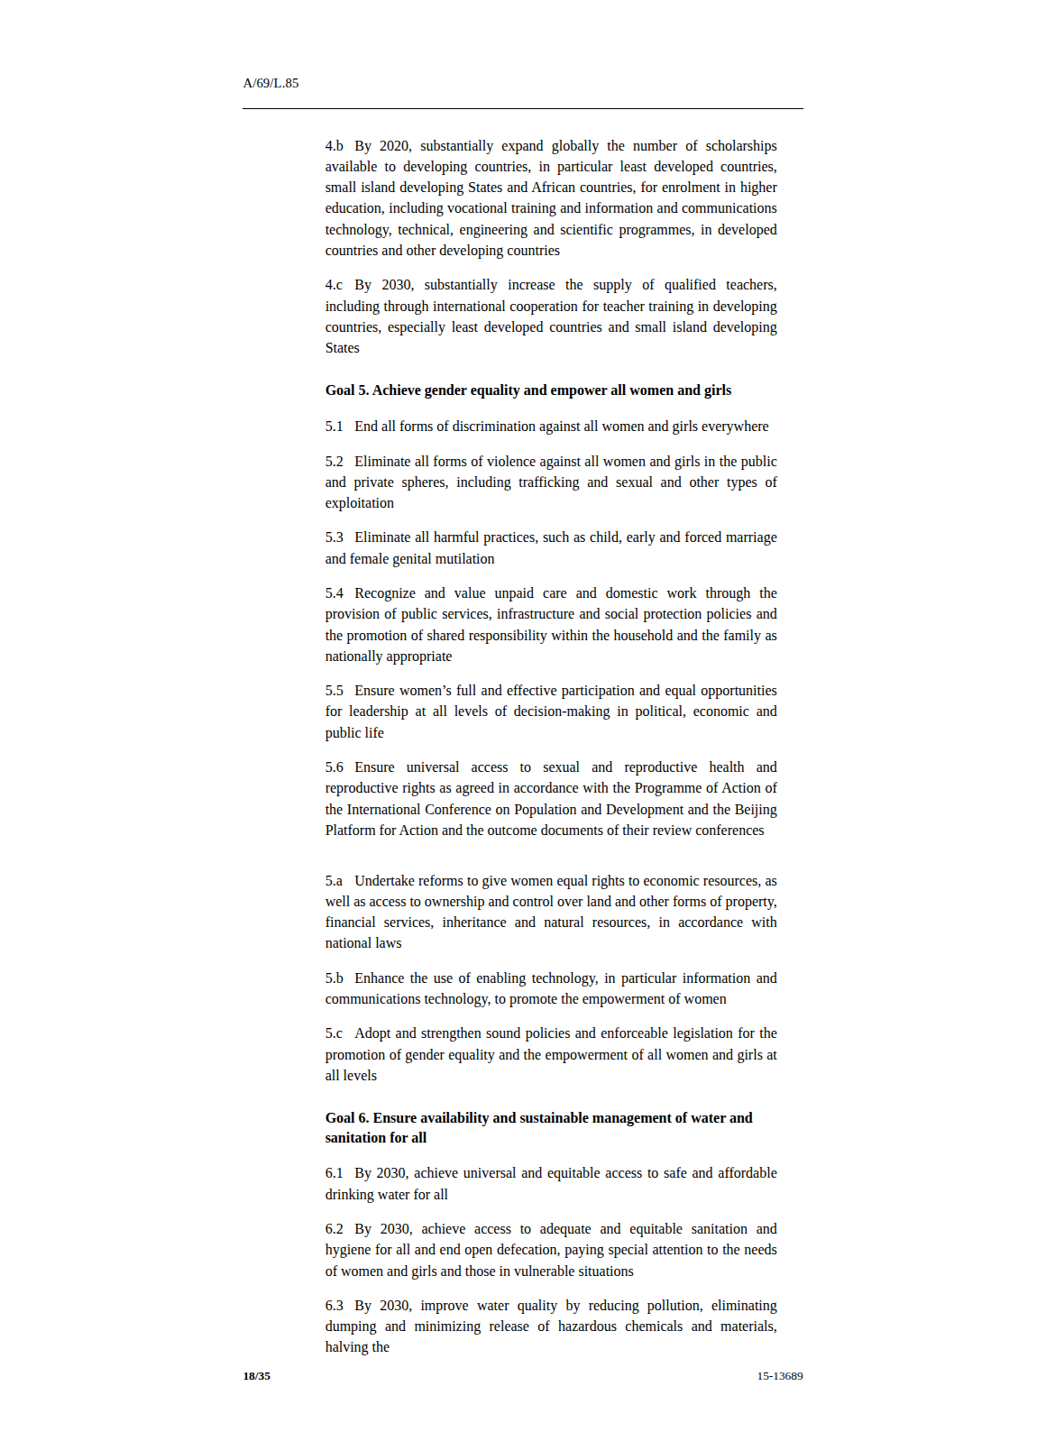A/69/L.85
4.b By 2020, substantially expand globally the number of scholarships available to developing countries, in particular least developed countries, small island developing States and African countries, for enrolment in higher education, including vocational training and information and communications technology, technical, engineering and scientific programmes, in developed countries and other developing countries
4.c By 2030, substantially increase the supply of qualified teachers, including through international cooperation for teacher training in developing countries, especially least developed countries and small island developing States
Goal 5. Achieve gender equality and empower all women and girls
5.1 End all forms of discrimination against all women and girls everywhere
5.2 Eliminate all forms of violence against all women and girls in the public and private spheres, including trafficking and sexual and other types of exploitation
5.3 Eliminate all harmful practices, such as child, early and forced marriage and female genital mutilation
5.4 Recognize and value unpaid care and domestic work through the provision of public services, infrastructure and social protection policies and the promotion of shared responsibility within the household and the family as nationally appropriate
5.5 Ensure women’s full and effective participation and equal opportunities for leadership at all levels of decision-making in political, economic and public life
5.6 Ensure universal access to sexual and reproductive health and reproductive rights as agreed in accordance with the Programme of Action of the International Conference on Population and Development and the Beijing Platform for Action and the outcome documents of their review conferences
5.a Undertake reforms to give women equal rights to economic resources, as well as access to ownership and control over land and other forms of property, financial services, inheritance and natural resources, in accordance with national laws
5.b Enhance the use of enabling technology, in particular information and communications technology, to promote the empowerment of women
5.c Adopt and strengthen sound policies and enforceable legislation for the promotion of gender equality and the empowerment of all women and girls at all levels
Goal 6. Ensure availability and sustainable management of water and sanitation for all
6.1 By 2030, achieve universal and equitable access to safe and affordable drinking water for all
6.2 By 2030, achieve access to adequate and equitable sanitation and hygiene for all and end open defecation, paying special attention to the needs of women and girls and those in vulnerable situations
6.3 By 2030, improve water quality by reducing pollution, eliminating dumping and minimizing release of hazardous chemicals and materials, halving the
18/35 15-13689